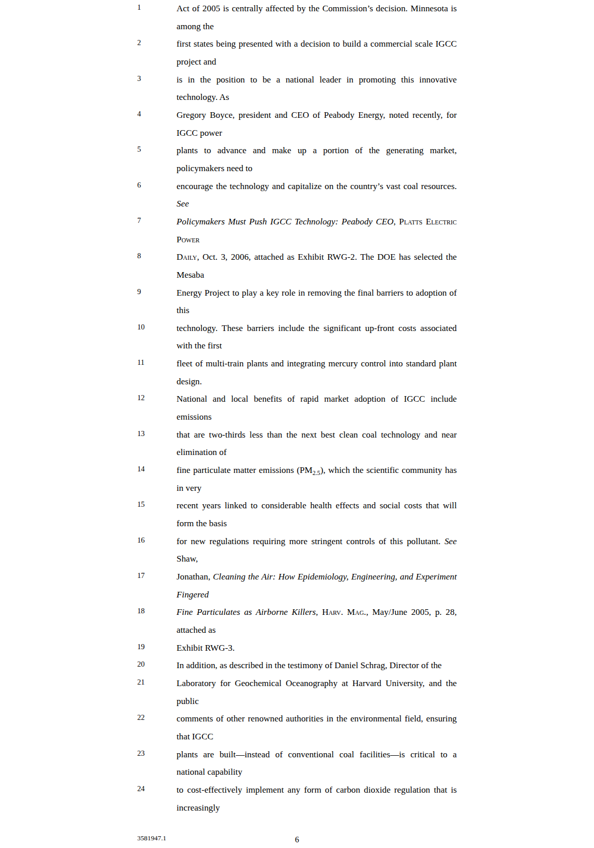| 1 | Act of 2005 is centrally affected by the Commission’s decision. Minnesota is among the |
| 2 | first states being presented with a decision to build a commercial scale IGCC project and |
| 3 | is in the position to be a national leader in promoting this innovative technology. As |
| 4 | Gregory Boyce, president and CEO of Peabody Energy, noted recently, for IGCC power |
| 5 | plants to advance and make up a portion of the generating market, policymakers need to |
| 6 | encourage the technology and capitalize on the country’s vast coal resources. See |
| 7 | Policymakers Must Push IGCC Technology: Peabody CEO , Platts Electric Power |
| 8 | Daily , Oct. 3, 2006, attached as Exhibit RWG-2. The DOE has selected the Mesaba |
| 9 | Energy Project to play a key role in removing the final barriers to adoption of this |
| 10 | technology. These barriers include the significant up-front costs associated with the first |
| 11 | fleet of multi-train plants and integrating mercury control into standard plant design. |
| 12 | National and local benefits of rapid market adoption of IGCC include emissions |
| 13 | that are two-thirds less than the next best clean coal technology and near elimination of |
| 14 | fine particulate matter emissions (PM 2.5 ), which the scientific community has in very |
| 15 | recent years linked to considerable health effects and social costs that will form the basis |
| 16 | for new regulations requiring more stringent controls of this pollutant. See Shaw, |
| 17 | Jonathan, Cleaning the Air: How Epidemiology, Engineering, and Experiment Fingered |
| 18 | Fine Particulates as Airborne Killers , Harv. Mag. , May/June 2005, p. 28, attached as |
| 19 | Exhibit RWG-3. |
| 20 | In addition, as described in the testimony of Daniel Schrag, Director of the |
| 21 | Laboratory for Geochemical Oceanography at Harvard University, and the public |
| 22 | comments of other renowned authorities in the environmental field, ensuring that IGCC |
| 23 | plants are built—instead of conventional coal facilities—is critical to a national capability |
| 24 | to cost-effectively implement any form of carbon dioxide regulation that is increasingly |
3581947.1
6